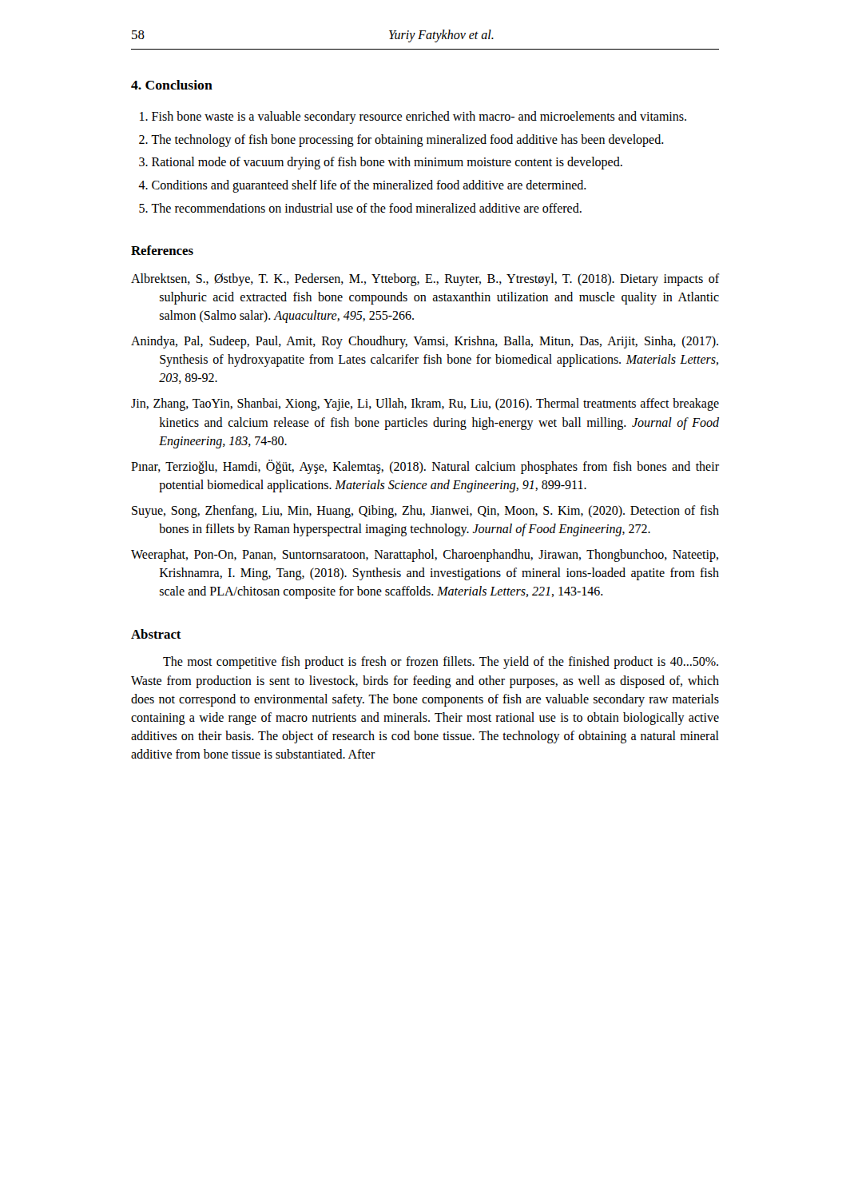58 Yuriy Fatykhov et al.
4. Conclusion
Fish bone waste is a valuable secondary resource enriched with macro- and microelements and vitamins.
The technology of fish bone processing for obtaining mineralized food additive has been developed.
Rational mode of vacuum drying of fish bone with minimum moisture content is developed.
Conditions and guaranteed shelf life of the mineralized food additive are determined.
The recommendations on industrial use of the food mineralized additive are offered.
References
Albrektsen, S., Østbye, T. K., Pedersen, M., Ytteborg, E., Ruyter, B., Ytrestøyl, T. (2018). Dietary impacts of sulphuric acid extracted fish bone compounds on astaxanthin utilization and muscle quality in Atlantic salmon (Salmo salar). Aquaculture, 495, 255-266.
Anindya, Pal, Sudeep, Paul, Amit, Roy Choudhury, Vamsi, Krishna, Balla, Mitun, Das, Arijit, Sinha, (2017). Synthesis of hydroxyapatite from Lates calcarifer fish bone for biomedical applications. Materials Letters, 203, 89-92.
Jin, Zhang, TaoYin, Shanbai, Xiong, Yajie, Li, Ullah, Ikram, Ru, Liu, (2016). Thermal treatments affect breakage kinetics and calcium release of fish bone particles during high-energy wet ball milling. Journal of Food Engineering, 183, 74-80.
Pınar, Terzioğlu, Hamdi, Öğüt, Ayşe, Kalemtaş, (2018). Natural calcium phosphates from fish bones and their potential biomedical applications. Materials Science and Engineering, 91, 899-911.
Suyue, Song, Zhenfang, Liu, Min, Huang, Qibing, Zhu, Jianwei, Qin, Moon, S. Kim, (2020). Detection of fish bones in fillets by Raman hyperspectral imaging technology. Journal of Food Engineering, 272.
Weeraphat, Pon-On, Panan, Suntornsaratoon, Narattaphol, Charoenphandhu, Jirawan, Thongbunchoo, Nateetip, Krishnamra, I. Ming, Tang, (2018). Synthesis and investigations of mineral ions-loaded apatite from fish scale and PLA/chitosan composite for bone scaffolds. Materials Letters, 221, 143-146.
Abstract
The most competitive fish product is fresh or frozen fillets. The yield of the finished product is 40...50%. Waste from production is sent to livestock, birds for feeding and other purposes, as well as disposed of, which does not correspond to environmental safety. The bone components of fish are valuable secondary raw materials containing a wide range of macro nutrients and minerals. Their most rational use is to obtain biologically active additives on their basis. The object of research is cod bone tissue. The technology of obtaining a natural mineral additive from bone tissue is substantiated. After